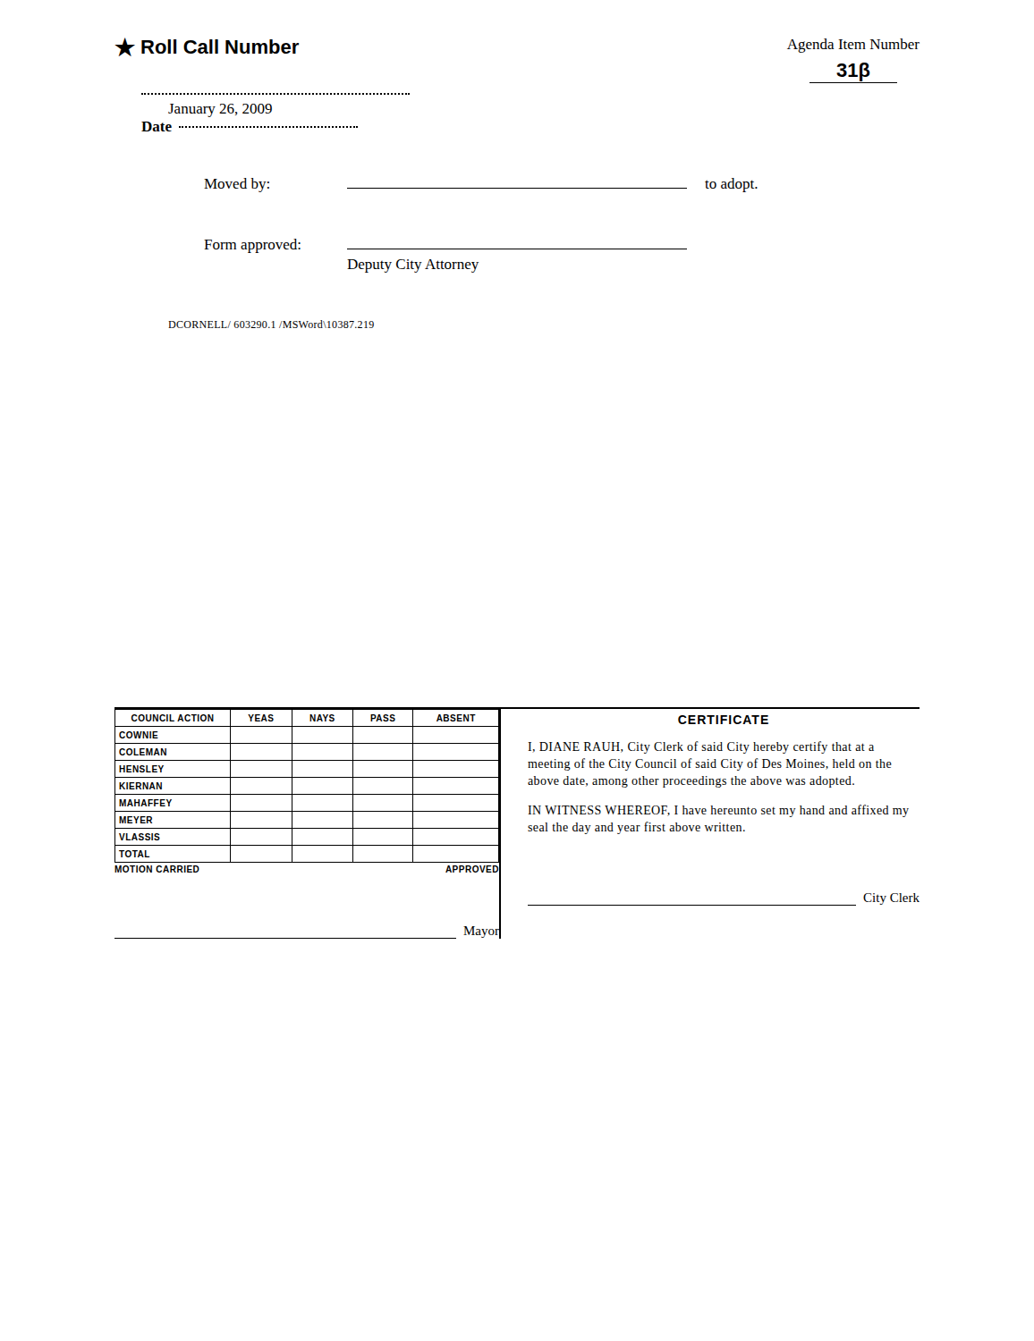★Roll Call Number
Agenda Item Number
31β
January 26, 2009
Date
Moved by: to adopt.
Form approved:
Deputy City Attorney
DCORNELL/ 603290.1 /MSWord\10387.219
| COUNCIL ACTION | YEAS | NAYS | PASS | ABSENT |
| --- | --- | --- | --- | --- |
| COWNIE | | | | |
| COLEMAN | | | | |
| HENSLEY | | | | |
| KIERNAN | | | | |
| MAHAFFEY | | | | |
| MEYER | | | | |
| VLASSIS | | | | |
| TOTAL | | | | |
MOTION CARRIED APPROVED
Mayor
CERTIFICATE
I, DIANE RAUH, City Clerk of said City hereby certify that at a meeting of the City Council of said City of Des Moines, held on the above date, among other proceedings the above was adopted.
IN WITNESS WHEREOF, I have hereunto set my hand and affixed my seal the day and year first above written.
City Clerk